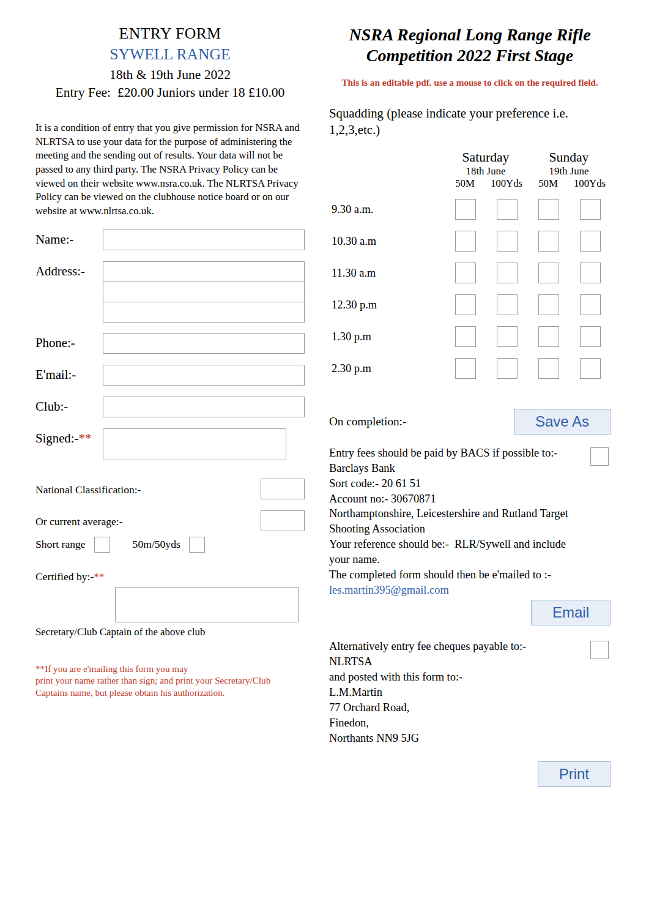ENTRY FORM
SYWELL RANGE
18th & 19th June 2022
Entry Fee: £20.00 Juniors under 18 £10.00
It is a condition of entry that you give permission for NSRA and NLRTSA to use your data for the purpose of administering the meeting and the sending out of results. Your data will not be passed to any third party. The NSRA Privacy Policy can be viewed on their website www.nsra.co.uk. The NLRTSA Privacy Policy can be viewed on the clubhouse notice board or on our website at www.nlrtsa.co.uk.
Name:-
Address:-
Phone:-
E'mail:-
Club:-
Signed:-**
National Classification:-
Or current average:-
Short range 50m/50yds
Certified by:-**
Secretary/Club Captain of the above club
**If you are e'mailing this form you may
print your name rather than sign; and print your Secretary/Club
Captains name, but please obtain his authorization.
NSRA Regional Long Range Rifle
Competition 2022 First Stage
This is an editable pdf. use a mouse to click on the required field.
Squadding (please indicate your preference i.e. 1,2,3,etc.)
| | Saturday | Sunday |
| --- | --- | --- |
| | 18th June | 19th June |
| | 50M | 100Yds | 50M | 100Yds |
| 9.30 a.m. | | | | |
| 10.30 a.m | | | | |
| 11.30 a.m | | | | |
| 12.30 p.m | | | | |
| 1.30 p.m | | | | |
| 2.30 p.m | | | | |
On completion:- Save As
Entry fees should be paid by BACS if possible to:-
Barclays Bank
Sort code:- 20 61 51
Account no:- 30670871
Northamptonshire, Leicestershire and Rutland Target Shooting Association
Your reference should be:- RLR/Sywell and include your name.
The completed form should then be e'mailed to :-
les.martin395@gmail.com
Email
Alternatively entry fee cheques payable to:-
NLRTSA
and posted with this form to:-
L.M.Martin
77 Orchard Road,
Finedon,
Northants NN9 5JG
Print